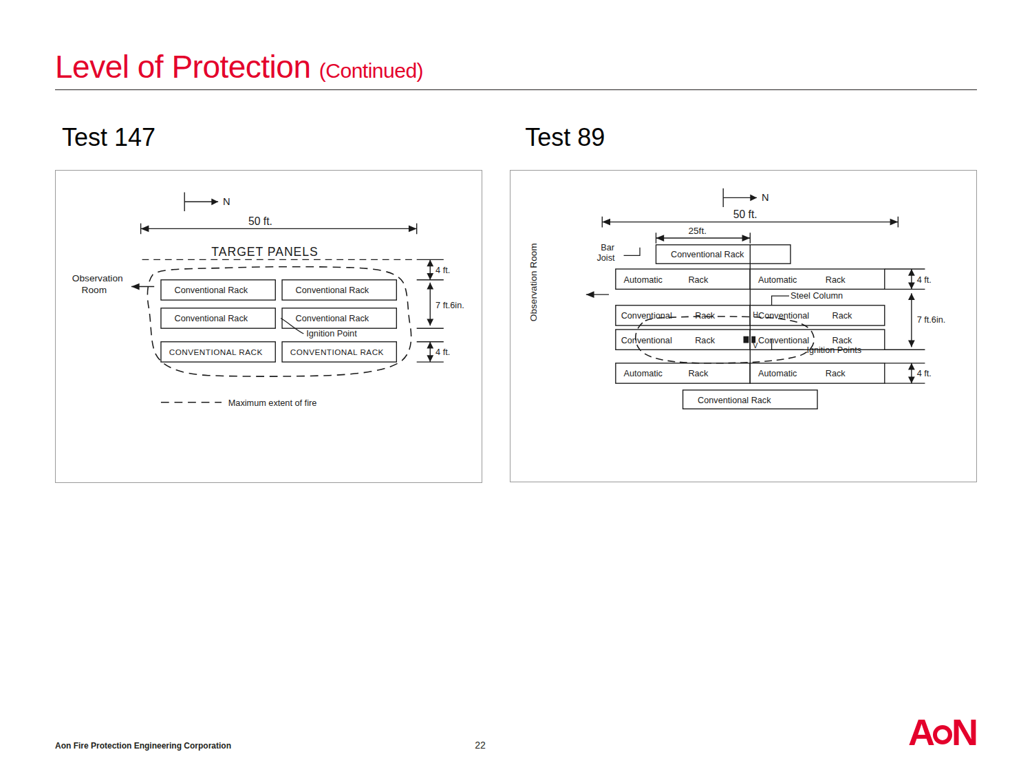Level of Protection (Continued)
Test 147
Test 89
N 50 ft. Observation Room TARGET PANELS Conventional Rack Conventional Rack Conventional Rack Conventional Rack CONVENTIONAL RACK CONVENTIONAL RACK Ignition Point 4 ft. 7 ft.6in. 4 ft. Maximum extent of fire
N 50 ft. 25ft. Observation Room Bar Joist Conventional Rack Automatic Rack Automatic Rack Steel Column Conventional Rack Conventional Rack Conventional Rack Conventional Rack Automatic Rack Automatic Rack Conventional Rack Ignition Points H V 4 ft. 7 ft.6in. 4 ft.
Aon Fire Protection Engineering Corporation
22
A N